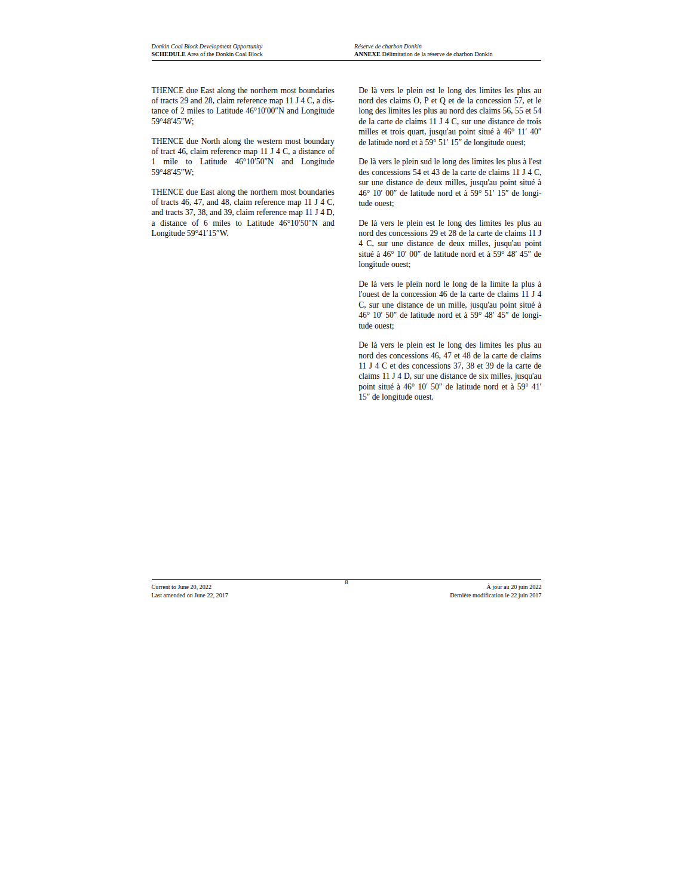Donkin Coal Block Development Opportunity
SCHEDULE Area of the Donkin Coal Block
Réserve de charbon Donkin
ANNEXE Délimitation de la réserve de charbon Donkin
THENCE due East along the northern most boundaries of tracts 29 and 28, claim reference map 11 J 4 C, a distance of 2 miles to Latitude 46°10′00″N and Longitude 59°48′45″W;
THENCE due North along the western most boundary of tract 46, claim reference map 11 J 4 C, a distance of 1 mile to Latitude 46°10′50″N and Longitude 59°48′45″W;
THENCE due East along the northern most boundaries of tracts 46, 47, and 48, claim reference map 11 J 4 C, and tracts 37, 38, and 39, claim reference map 11 J 4 D, a distance of 6 miles to Latitude 46°10′50″N and Longitude 59°41′15″W.
De là vers le plein est le long des limites les plus au nord des claims O, P et Q et de la concession 57, et le long des limites les plus au nord des claims 56, 55 et 54 de la carte de claims 11 J 4 C, sur une distance de trois milles et trois quart, jusqu'au point situé à 46° 11′ 40″ de latitude nord et à 59° 51′ 15″ de longitude ouest;
De là vers le plein sud le long des limites les plus à l'est des concessions 54 et 43 de la carte de claims 11 J 4 C, sur une distance de deux milles, jusqu'au point situé à 46° 10′ 00″ de latitude nord et à 59° 51′ 15″ de longitude ouest;
De là vers le plein est le long des limites les plus au nord des concessions 29 et 28 de la carte de claims 11 J 4 C, sur une distance de deux milles, jusqu'au point situé à 46° 10′ 00″ de latitude nord et à 59° 48′ 45″ de longitude ouest;
De là vers le plein nord le long de la limite la plus à l'ouest de la concession 46 de la carte de claims 11 J 4 C, sur une distance de un mille, jusqu'au point situé à 46° 10′ 50″ de latitude nord et à 59° 48′ 45″ de longitude ouest;
De là vers le plein est le long des limites les plus au nord des concessions 46, 47 et 48 de la carte de claims 11 J 4 C et des concessions 37, 38 et 39 de la carte de claims 11 J 4 D, sur une distance de six milles, jusqu'au point situé à 46° 10′ 50″ de latitude nord et à 59° 41′ 15″ de longitude ouest.
8
Current to June 20, 2022
À jour au 20 juin 2022
Last amended on June 22, 2017
Dernière modification le 22 juin 2017